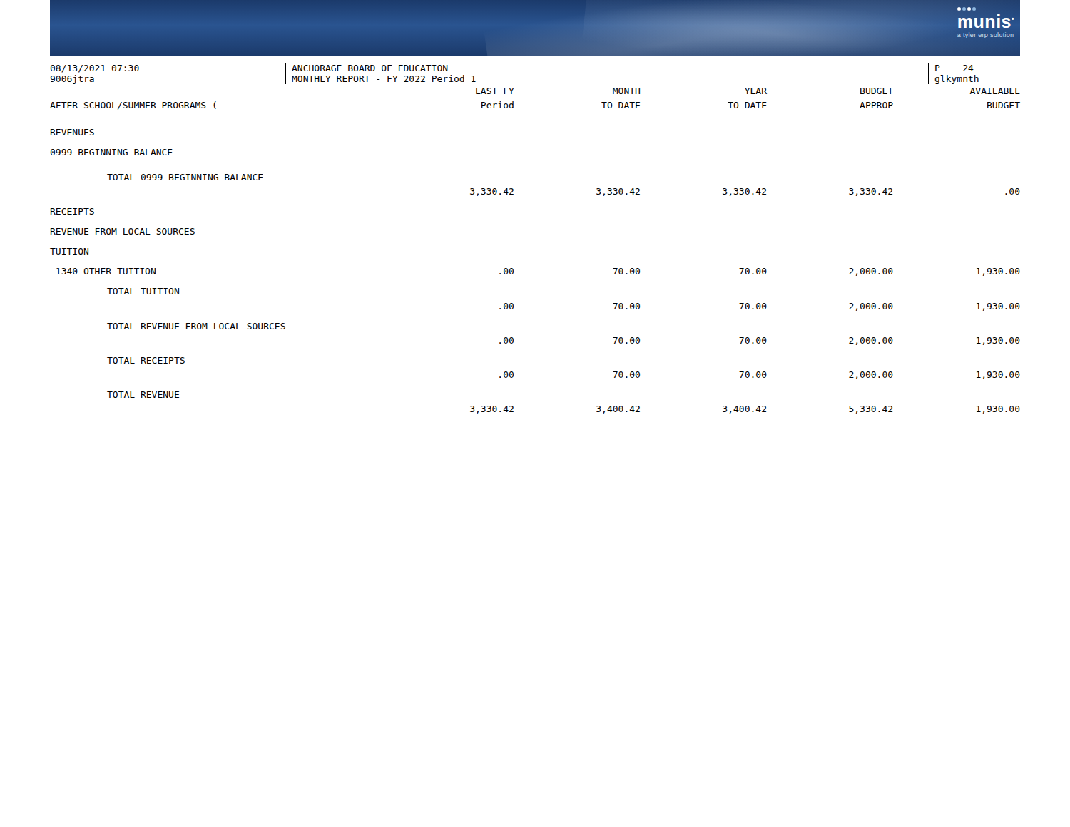munis•
a tyler erp solution
08/13/2021 07:30 9006jtra
ANCHORAGE BOARD OF EDUCATION MONTHLY REPORT - FY 2022 Period 1
P 24 glkymnth
| AFTER SCHOOL/SUMMER PROGRAMS ( | LAST FY Period | MONTH TO DATE | YEAR TO DATE | BUDGET APPROP | AVAILABLE BUDGET |
| REVENUES | | | | | |
| 0999 BEGINNING BALANCE | | | | | |
| TOTAL 0999 BEGINNING BALANCE | | | | | |
| | 3,330.42 | 3,330.42 | 3,330.42 | 3,330.42 | .00 |
| RECEIPTS | | | | | |
| REVENUE FROM LOCAL SOURCES | | | | | |
| TUITION | | | | | |
| 1340 OTHER TUITION | .00 | 70.00 | 70.00 | 2,000.00 | 1,930.00 |
| TOTAL TUITION | | | | | |
| | .00 | 70.00 | 70.00 | 2,000.00 | 1,930.00 |
| TOTAL REVENUE FROM LOCAL SOURCES | | | | | |
| | .00 | 70.00 | 70.00 | 2,000.00 | 1,930.00 |
| TOTAL RECEIPTS | | | | | |
| | .00 | 70.00 | 70.00 | 2,000.00 | 1,930.00 |
| TOTAL REVENUE | | | | | |
| | 3,330.42 | 3,400.42 | 3,400.42 | 5,330.42 | 1,930.00 |